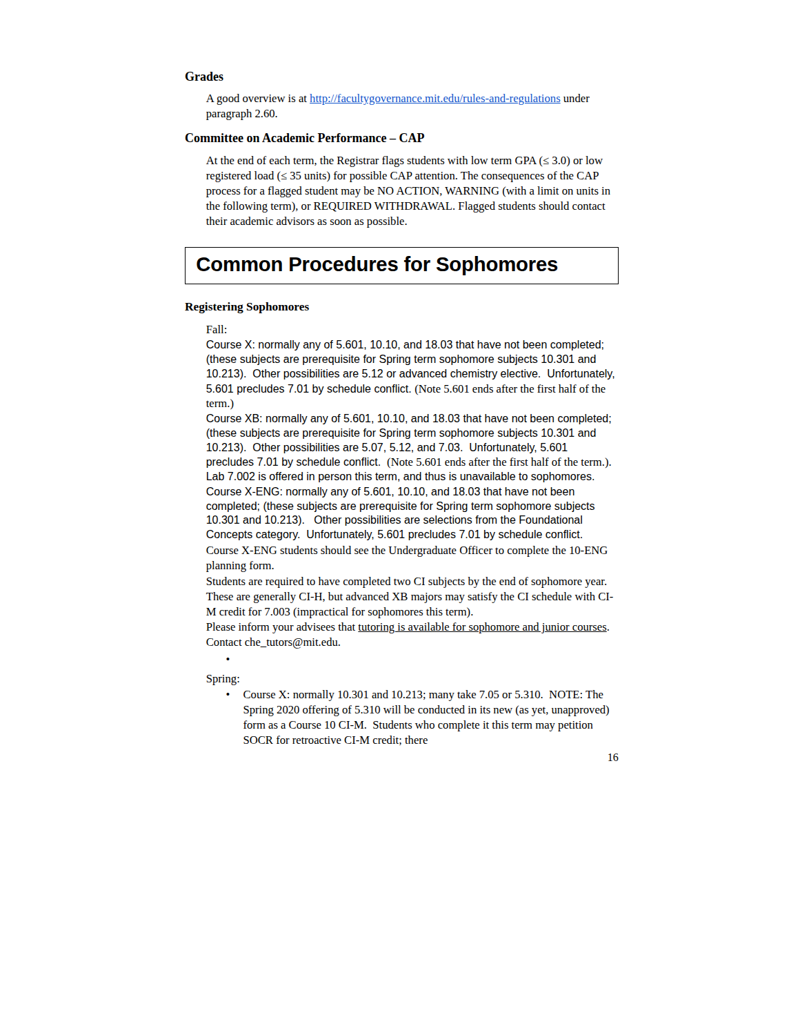Grades
A good overview is at http://facultygovernance.mit.edu/rules-and-regulations under paragraph 2.60.
Committee on Academic Performance – CAP
At the end of each term, the Registrar flags students with low term GPA (≤ 3.0) or low registered load (≤ 35 units) for possible CAP attention. The consequences of the CAP process for a flagged student may be NO ACTION, WARNING (with a limit on units in the following term), or REQUIRED WITHDRAWAL. Flagged students should contact their academic advisors as soon as possible.
Common Procedures for Sophomores
Registering Sophomores
Fall:
Course X: normally any of 5.601, 10.10, and 18.03 that have not been completed; (these subjects are prerequisite for Spring term sophomore subjects 10.301 and 10.213). Other possibilities are 5.12 or advanced chemistry elective. Unfortunately, 5.601 precludes 7.01 by schedule conflict. (Note 5.601 ends after the first half of the term.)
Course XB: normally any of 5.601, 10.10, and 18.03 that have not been completed; (these subjects are prerequisite for Spring term sophomore subjects 10.301 and 10.213). Other possibilities are 5.07, 5.12, and 7.03. Unfortunately, 5.601 precludes 7.01 by schedule conflict. (Note 5.601 ends after the first half of the term.). Lab 7.002 is offered in person this term, and thus is unavailable to sophomores.
Course X-ENG: normally any of 5.601, 10.10, and 18.03 that have not been completed; (these subjects are prerequisite for Spring term sophomore subjects 10.301 and 10.213). Other possibilities are selections from the Foundational Concepts category. Unfortunately, 5.601 precludes 7.01 by schedule conflict.
Course X-ENG students should see the Undergraduate Officer to complete the 10-ENG planning form.
Students are required to have completed two CI subjects by the end of sophomore year. These are generally CI-H, but advanced XB majors may satisfy the CI schedule with CI-M credit for 7.003 (impractical for sophomores this term).
Please inform your advisees that tutoring is available for sophomore and junior courses. Contact che_tutors@mit.edu.
Spring:
Course X: normally 10.301 and 10.213; many take 7.05 or 5.310. NOTE: The Spring 2020 offering of 5.310 will be conducted in its new (as yet, unapproved) form as a Course 10 CI-M. Students who complete it this term may petition SOCR for retroactive CI-M credit; there
16